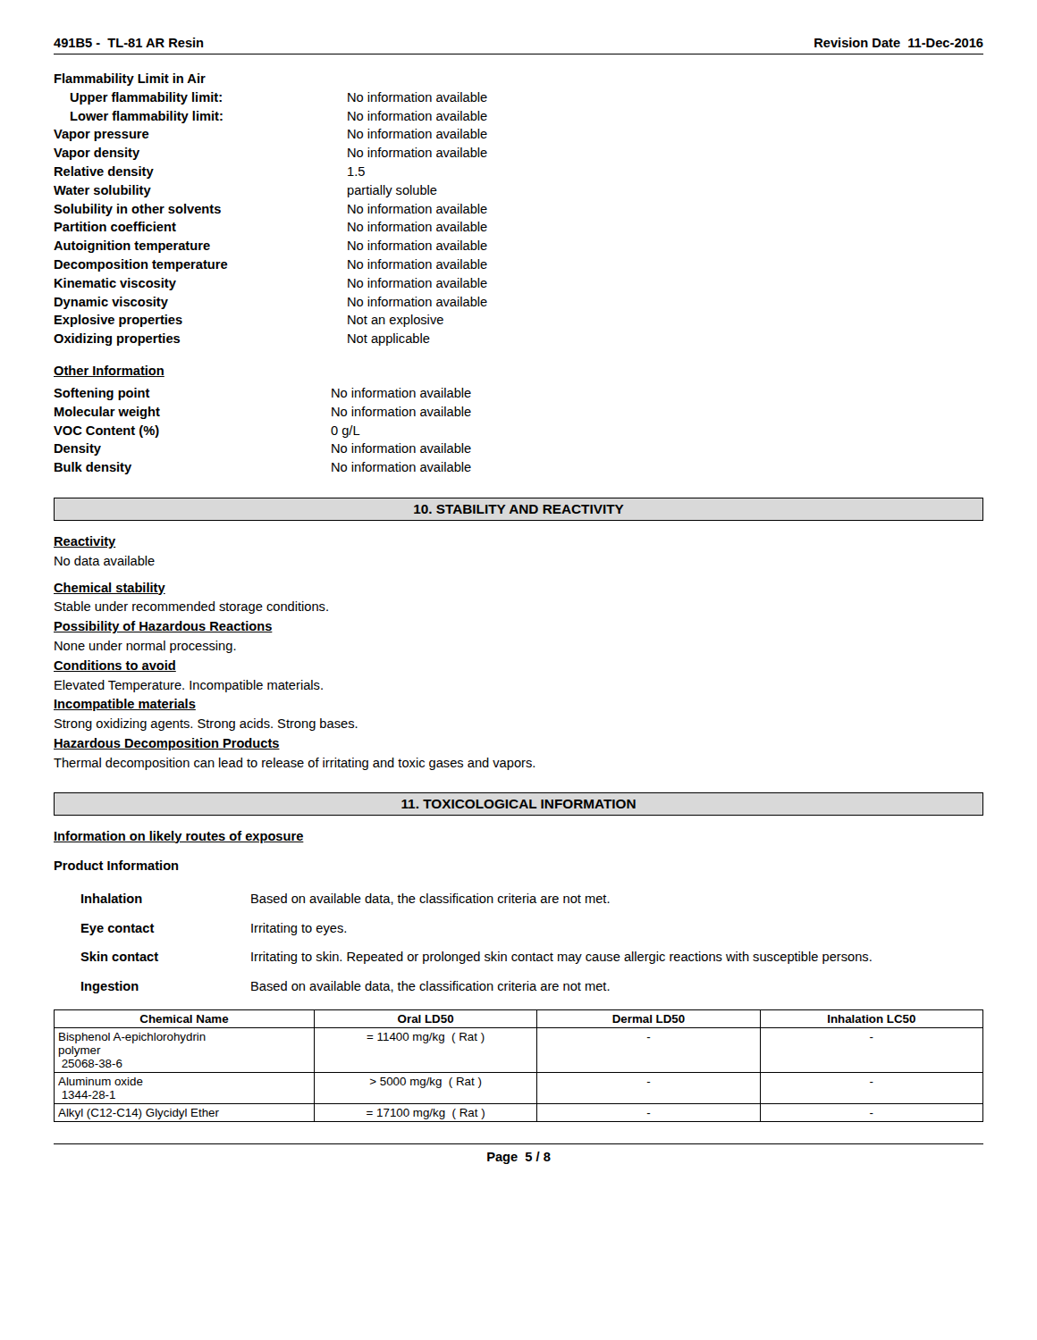491B5 - TL-81 AR Resin Revision Date 11-Dec-2016
| Flammability Limit in Air | |
| Upper flammability limit: | No information available |
| Lower flammability limit: | No information available |
| Vapor pressure | No information available |
| Vapor density | No information available |
| Relative density | 1.5 |
| Water solubility | partially soluble |
| Solubility in other solvents | No information available |
| Partition coefficient | No information available |
| Autoignition temperature | No information available |
| Decomposition temperature | No information available |
| Kinematic viscosity | No information available |
| Dynamic viscosity | No information available |
| Explosive properties | Not an explosive |
| Oxidizing properties | Not applicable |
Other Information
| Softening point | No information available |
| Molecular weight | No information available |
| VOC Content (%) | 0 g/L |
| Density | No information available |
| Bulk density | No information available |
10. STABILITY AND REACTIVITY
Reactivity
No data available
Chemical stability
Stable under recommended storage conditions.
Possibility of Hazardous Reactions
None under normal processing.
Conditions to avoid
Elevated Temperature. Incompatible materials.
Incompatible materials
Strong oxidizing agents. Strong acids. Strong bases.
Hazardous Decomposition Products
Thermal decomposition can lead to release of irritating and toxic gases and vapors.
11. TOXICOLOGICAL INFORMATION
Information on likely routes of exposure
Product Information
| Inhalation | Based on available data, the classification criteria are not met. |
| Eye contact | Irritating to eyes. |
| Skin contact | Irritating to skin. Repeated or prolonged skin contact may cause allergic reactions with susceptible persons. |
| Ingestion | Based on available data, the classification criteria are not met. |
| Chemical Name | Oral LD50 | Dermal LD50 | Inhalation LC50 |
| --- | --- | --- | --- |
| Bisphenol A-epichlorohydrin polymer 25068-38-6 | = 11400 mg/kg ( Rat ) | - | - |
| Aluminum oxide 1344-28-1 | > 5000 mg/kg ( Rat ) | - | - |
| Alkyl (C12-C14) Glycidyl Ether | = 17100 mg/kg ( Rat ) | - | - |
Page 5 / 8